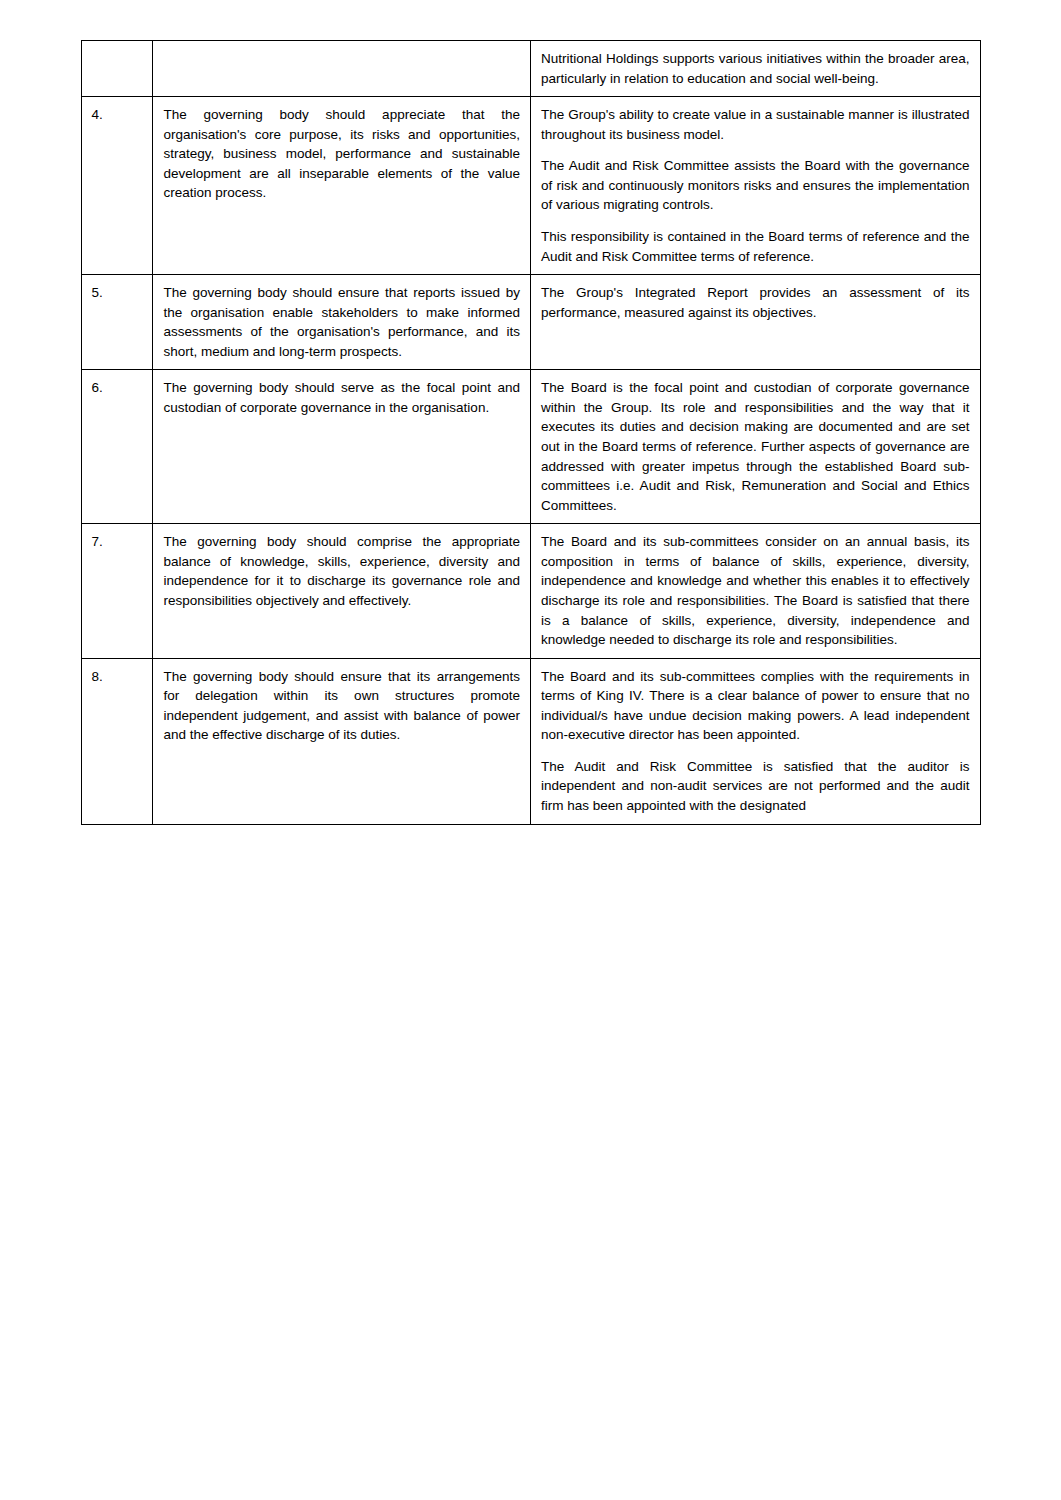| | | Nutritional Holdings supports various initiatives within the broader area, particularly in relation to education and social well-being. |
| 4. | The governing body should appreciate that the organisation's core purpose, its risks and opportunities, strategy, business model, performance and sustainable development are all inseparable elements of the value creation process. | The Group's ability to create value in a sustainable manner is illustrated throughout its business model. The Audit and Risk Committee assists the Board with the governance of risk and continuously monitors risks and ensures the implementation of various migrating controls. This responsibility is contained in the Board terms of reference and the Audit and Risk Committee terms of reference. |
| 5. | The governing body should ensure that reports issued by the organisation enable stakeholders to make informed assessments of the organisation's performance, and its short, medium and long-term prospects. | The Group's Integrated Report provides an assessment of its performance, measured against its objectives. |
| 6. | The governing body should serve as the focal point and custodian of corporate governance in the organisation. | The Board is the focal point and custodian of corporate governance within the Group. Its role and responsibilities and the way that it executes its duties and decision making are documented and are set out in the Board terms of reference. Further aspects of governance are addressed with greater impetus through the established Board sub-committees i.e. Audit and Risk, Remuneration and Social and Ethics Committees. |
| 7. | The governing body should comprise the appropriate balance of knowledge, skills, experience, diversity and independence for it to discharge its governance role and responsibilities objectively and effectively. | The Board and its sub-committees consider on an annual basis, its composition in terms of balance of skills, experience, diversity, independence and knowledge and whether this enables it to effectively discharge its role and responsibilities. The Board is satisfied that there is a balance of skills, experience, diversity, independence and knowledge needed to discharge its role and responsibilities. |
| 8. | The governing body should ensure that its arrangements for delegation within its own structures promote independent judgement, and assist with balance of power and the effective discharge of its duties. | The Board and its sub-committees complies with the requirements in terms of King IV. There is a clear balance of power to ensure that no individual/s have undue decision making powers. A lead independent non-executive director has been appointed. The Audit and Risk Committee is satisfied that the auditor is independent and non-audit services are not performed and the audit firm has been appointed with the designated |